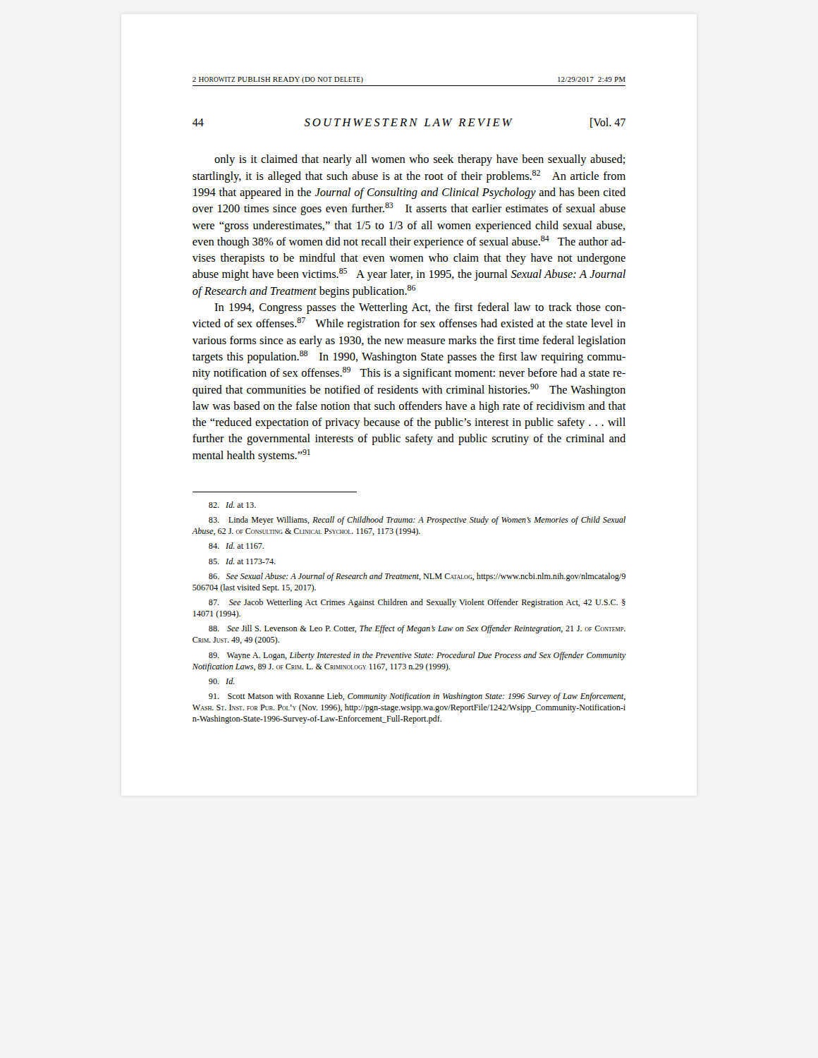2 HOROWITZ PUBLISH READY (DO NOT DELETE) 12/29/2017 2:49 PM
44 SOUTHWESTERN LAW REVIEW [Vol. 47
only is it claimed that nearly all women who seek therapy have been sexually abused; startlingly, it is alleged that such abuse is at the root of their problems.82 An article from 1994 that appeared in the Journal of Consulting and Clinical Psychology and has been cited over 1200 times since goes even further.83 It asserts that earlier estimates of sexual abuse were “gross underestimates,” that 1/5 to 1/3 of all women experienced child sexual abuse, even though 38% of women did not recall their experience of sexual abuse.84 The author advises therapists to be mindful that even women who claim that they have not undergone abuse might have been victims.85 A year later, in 1995, the journal Sexual Abuse: A Journal of Research and Treatment begins publication.86
In 1994, Congress passes the Wetterling Act, the first federal law to track those convicted of sex offenses.87 While registration for sex offenses had existed at the state level in various forms since as early as 1930, the new measure marks the first time federal legislation targets this population.88 In 1990, Washington State passes the first law requiring community notification of sex offenses.89 This is a significant moment: never before had a state required that communities be notified of residents with criminal histories.90 The Washington law was based on the false notion that such offenders have a high rate of recidivism and that the “reduced expectation of privacy because of the public’s interest in public safety . . . will further the governmental interests of public safety and public scrutiny of the criminal and mental health systems.”91
82. Id. at 13.
83. Linda Meyer Williams, Recall of Childhood Trauma: A Prospective Study of Women’s Memories of Child Sexual Abuse, 62 J. of Consulting & Clinical Psychol. 1167, 1173 (1994).
84. Id. at 1167.
85. Id. at 1173-74.
86. See Sexual Abuse: A Journal of Research and Treatment, NLM Catalog, https://www.ncbi.nlm.nih.gov/nlmcatalog/9506704 (last visited Sept. 15, 2017).
87. See Jacob Wetterling Act Crimes Against Children and Sexually Violent Offender Registration Act, 42 U.S.C. § 14071 (1994).
88. See Jill S. Levenson & Leo P. Cotter, The Effect of Megan’s Law on Sex Offender Reintegration, 21 J. of Contemp. Crim. Just. 49, 49 (2005).
89. Wayne A. Logan, Liberty Interested in the Preventive State: Procedural Due Process and Sex Offender Community Notification Laws, 89 J. of Crim. L. & Criminology 1167, 1173 n.29 (1999).
90. Id.
91. Scott Matson with Roxanne Lieb, Community Notification in Washington State: 1996 Survey of Law Enforcement, Wash. St. Inst. for Pub. Pol’y (Nov. 1996), http://pgn-stage.wsipp.wa.gov/ReportFile/1242/Wsipp_Community-Notification-in-Washington-State-1996-Survey-of-Law-Enforcement_Full-Report.pdf.